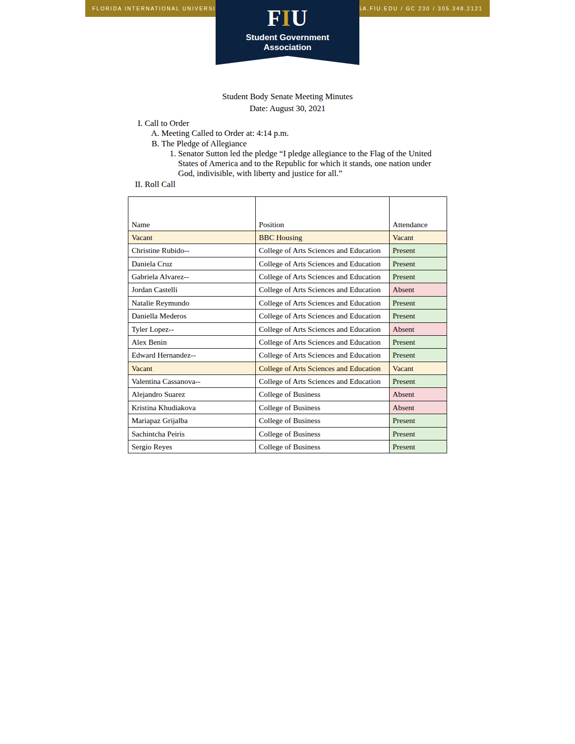FLORIDA INTERNATIONAL UNIVERSITY
SGA.FIU.EDU / GC 230 / 305.348.2121
FIU
Student Government
Association
Student Body Senate Meeting Minutes
Date: August 30, 2021
Call to Order
Meeting Called to Order at: 4:14 p.m.
The Pledge of Allegiance
Senator Sutton led the pledge “I pledge allegiance to the Flag of the United States of America and to the Republic for which it stands, one nation under God, indivisible, with liberty and justice for all.”
Roll Call
| Name | Position | Attendance |
| --- | --- | --- |
| Vacant | BBC Housing | Vacant |
| Christine Rubido-- | College of Arts Sciences and Education | Present |
| Daniela Cruz | College of Arts Sciences and Education | Present |
| Gabriela Alvarez-- | College of Arts Sciences and Education | Present |
| Jordan Castelli | College of Arts Sciences and Education | Absent |
| Natalie Reymundo | College of Arts Sciences and Education | Present |
| Daniella Mederos | College of Arts Sciences and Education | Present |
| Tyler Lopez-- | College of Arts Sciences and Education | Absent |
| Alex Benin | College of Arts Sciences and Education | Present |
| Edward Hernandez-- | College of Arts Sciences and Education | Present |
| Vacant | College of Arts Sciences and Education | Vacant |
| Valentina Cassanova-- | College of Arts Sciences and Education | Present |
| Alejandro Suarez | College of Business | Absent |
| Kristina Khudiakova | College of Business | Absent |
| Mariapaz Grijalba | College of Business | Present |
| Sachintcha Peiris | College of Business | Present |
| Sergio Reyes | College of Business | Present |